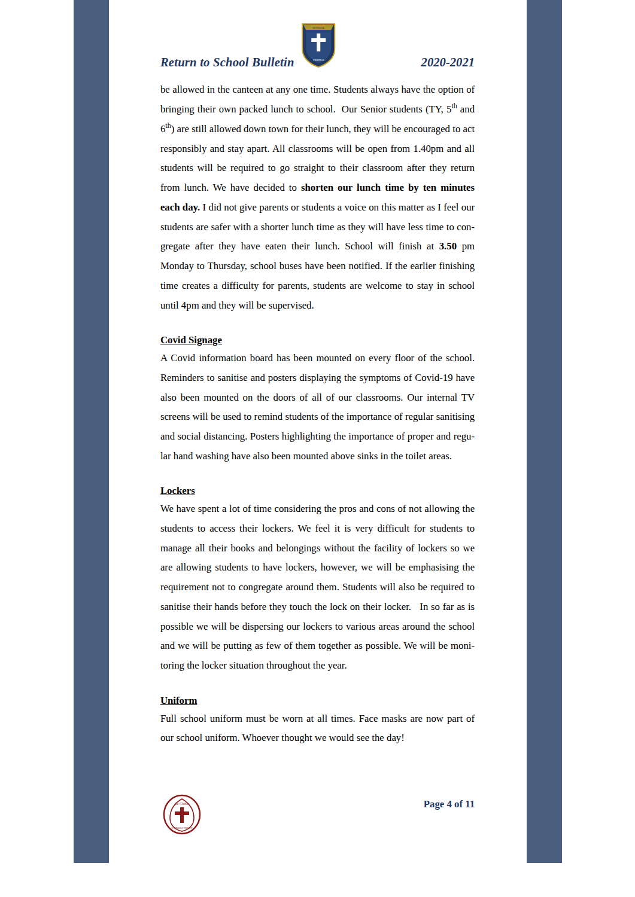SCHOOL VERITAS
Return to School Bulletin
2020-2021
be allowed in the canteen at any one time. Students always have the option of bringing their own packed lunch to school. Our Senior students (TY, 5th and 6th) are still allowed down town for their lunch, they will be encouraged to act responsibly and stay apart. All classrooms will be open from 1.40pm and all students will be required to go straight to their classroom after they return from lunch. We have decided to shorten our lunch time by ten minutes each day. I did not give parents or students a voice on this matter as I feel our students are safer with a shorter lunch time as they will have less time to congregate after they have eaten their lunch. School will finish at 3.50 pm Monday to Thursday, school buses have been notified. If the earlier finishing time creates a difficulty for parents, students are welcome to stay in school until 4pm and they will be supervised.
Covid Signage
A Covid information board has been mounted on every floor of the school. Reminders to sanitise and posters displaying the symptoms of Covid-19 have also been mounted on the doors of all of our classrooms. Our internal TV screens will be used to remind students of the importance of regular sanitising and social distancing. Posters highlighting the importance of proper and regular hand washing have also been mounted above sinks in the toilet areas.
Lockers
We have spent a lot of time considering the pros and cons of not allowing the students to access their lockers. We feel it is very difficult for students to manage all their books and belongings without the facility of lockers so we are allowing students to have lockers, however, we will be emphasising the requirement not to congregate around them. Students will also be required to sanitise their hands before they touch the lock on their locker. In so far as is possible we will be dispersing our lockers to various areas around the school and we will be putting as few of them together as possible. We will be monitoring the locker situation throughout the year.
Uniform
Full school uniform must be worn at all times. Face masks are now part of our school uniform. Whoever thought we would see the day!
Le Chéile SCHOOLS TRUST
Page 4 of 11